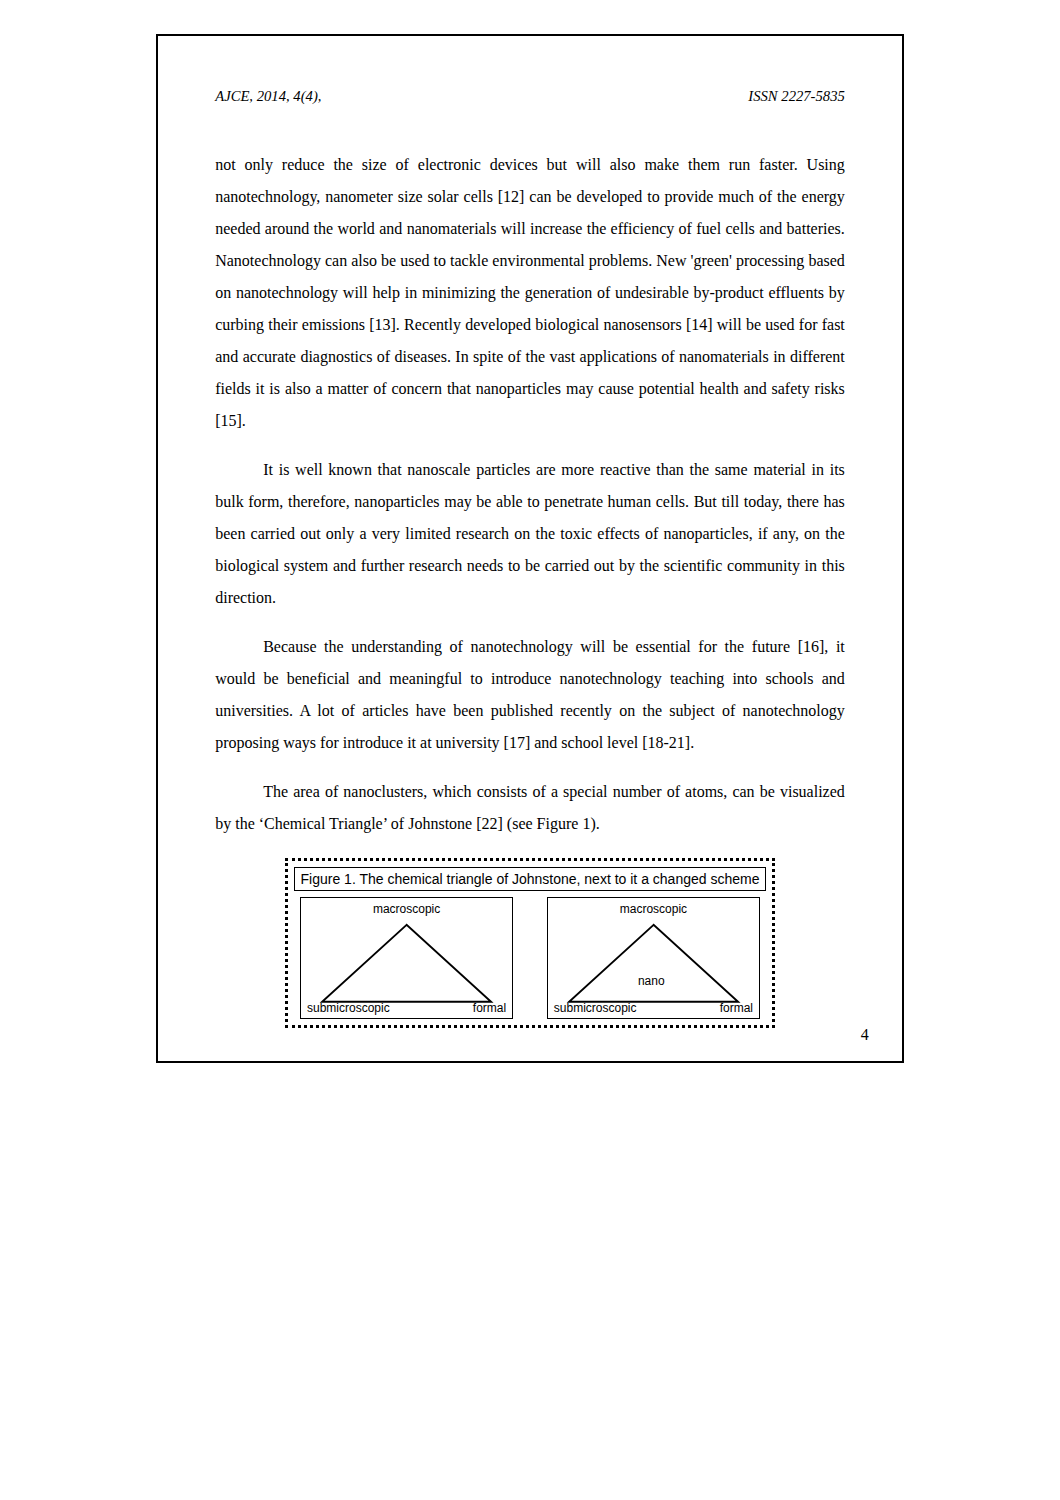AJCE, 2014, 4(4),
ISSN 2227-5835
not only reduce the size of electronic devices but will also make them run faster. Using nanotechnology, nanometer size solar cells [12] can be developed to provide much of the energy needed around the world and nanomaterials will increase the efficiency of fuel cells and batteries. Nanotechnology can also be used to tackle environmental problems. New 'green' processing based on nanotechnology will help in minimizing the generation of undesirable by-product effluents by curbing their emissions [13]. Recently developed biological nanosensors [14] will be used for fast and accurate diagnostics of diseases. In spite of the vast applications of nanomaterials in different fields it is also a matter of concern that nanoparticles may cause potential health and safety risks [15].
It is well known that nanoscale particles are more reactive than the same material in its bulk form, therefore, nanoparticles may be able to penetrate human cells. But till today, there has been carried out only a very limited research on the toxic effects of nanoparticles, if any, on the biological system and further research needs to be carried out by the scientific community in this direction.
Because the understanding of nanotechnology will be essential for the future [16], it would be beneficial and meaningful to introduce nanotechnology teaching into schools and universities. A lot of articles have been published recently on the subject of nanotechnology proposing ways for introduce it at university [17] and school level [18-21].
The area of nanoclusters, which consists of a special number of atoms, can be visualized by the ‘Chemical Triangle’ of Johnstone [22] (see Figure 1).
Figure 1. The chemical triangle of Johnstone, next to it a changed scheme
macroscopic submicroscopic formal
macroscopic nano submicroscopic formal
4